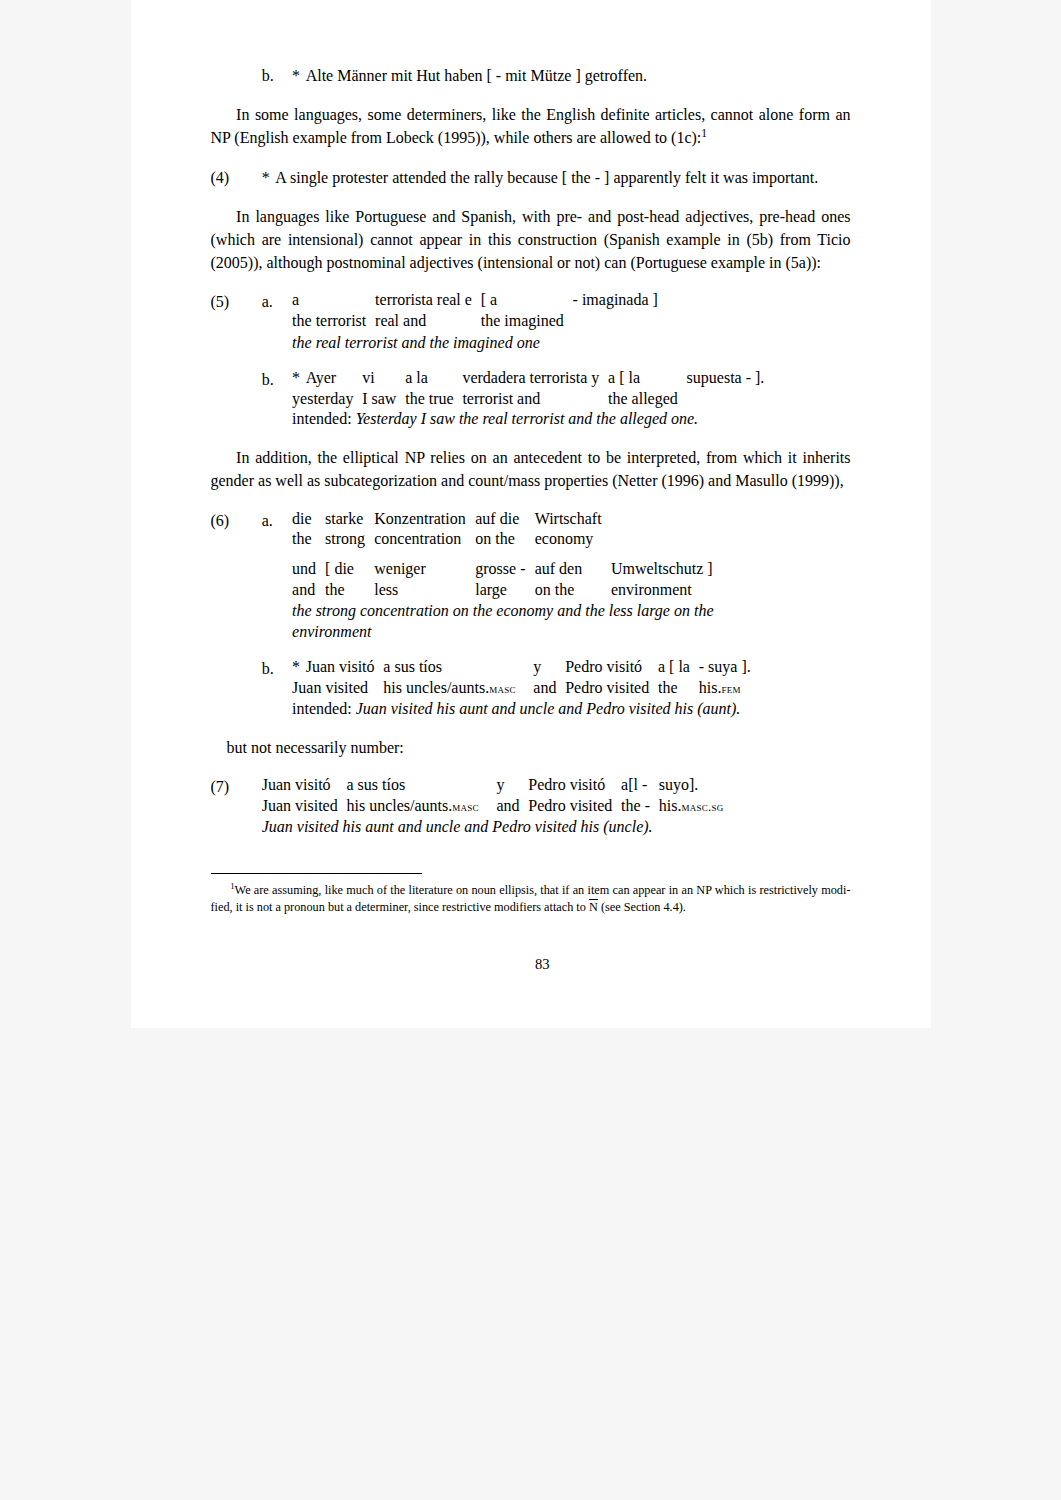b.
*Alte Männer mit Hut haben [ - mit Mütze ] getroffen.
In some languages, some determiners, like the English definite articles, cannot alone form an NP (English example from Lobeck (1995)), while others are allowed to (1c):1
(4)
*A single protester attended the rally because [ the - ] apparently felt it was important.
In languages like Portuguese and Spanish, with pre- and post-head adjectives, pre-head ones (which are intensional) cannot appear in this construction (Spanish example in (5b) from Ticio (2005)), although postnominal adjectives (intensional or not) can (Portuguese example in (5a)):
(5)
a.
| a | terrorista real e | [ a | - imaginada ] |
| the terrorist | real and | the imagined | |
| the real terrorist and the imagined one |
b.
| * Ayer | vi | a la | verdadera terrorista y | a [ la | supuesta - ]. |
| yesterday | I saw | the true | terrorist and | the alleged | |
| intended: Yesterday I saw the real terrorist and the alleged one. |
In addition, the elliptical NP relies on an antecedent to be interpreted, from which it inherits gender as well as subcategorization and count/mass properties (Netter (1996) and Masullo (1999)),
(6)
a.
| die | starke | Konzentration | auf die | Wirtschaft |
| the | strong | concentration | on the | economy |
| und | [ die | weniger | grosse - | auf den | Umweltschutz ] |
| and | the | less | large | on the | environment |
| the strong concentration on the economy and the less large on the environment |
b.
| * Juan visitó | a sus tíos | | y | Pedro visitó | a [ la | - suya ]. |
| Juan visited | his uncles/aunts. masc | | and | Pedro visited | the | his. fem |
| intended: Juan visited his aunt and uncle and Pedro visited his (aunt). |
but not necessarily number:
(7)
| Juan visitó | a sus tíos | | y | Pedro visitó | a[l - | suyo]. |
| Juan visited | his uncles/aunts. masc | | and | Pedro visited | the - | his. masc.sg |
| Juan visited his aunt and uncle and Pedro visited his (uncle). |
1We are assuming, like much of the literature on noun ellipsis, that if an item can appear in an NP which is restrictively modified, it is not a pronoun but a determiner, since restrictive modifiers attach to N (see Section 4.4).
83